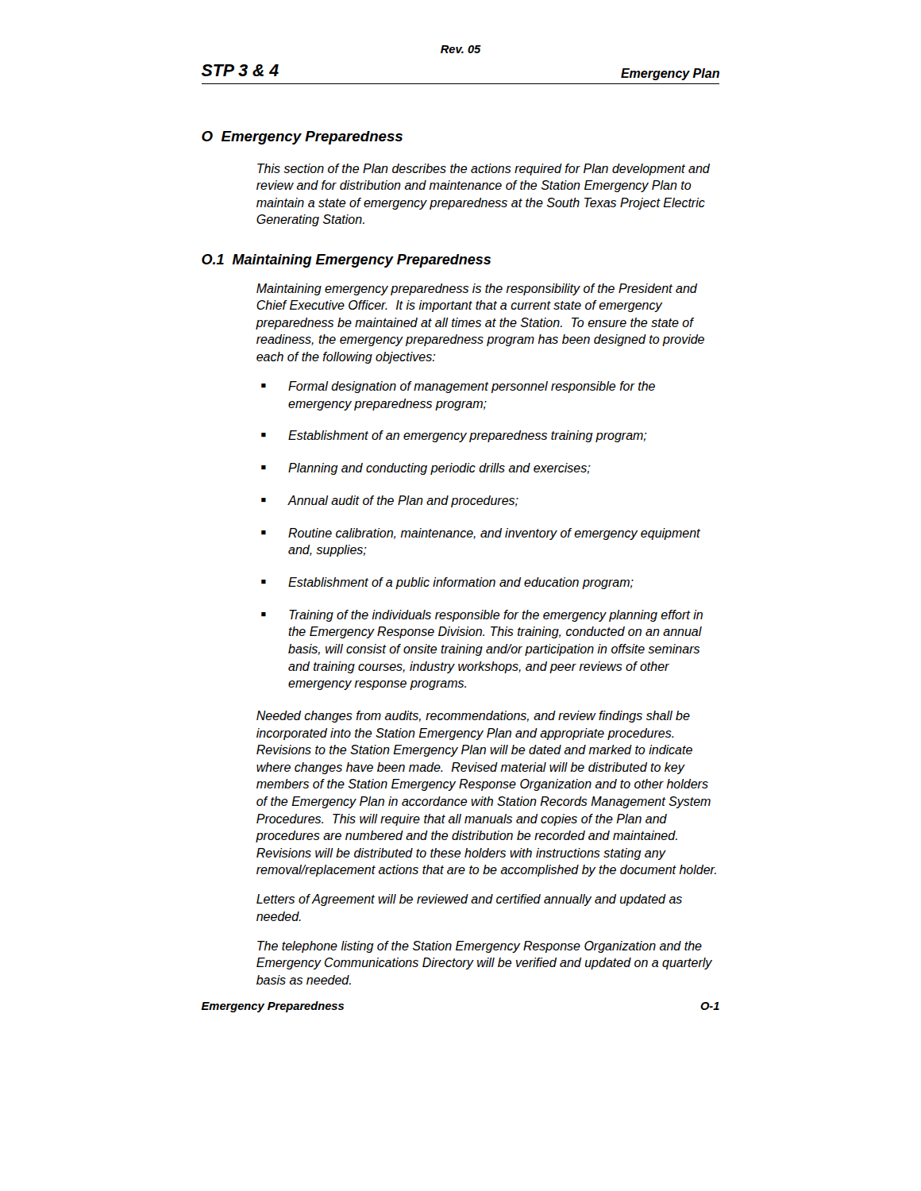Rev. 05
STP 3 & 4
Emergency Plan
O Emergency Preparedness
This section of the Plan describes the actions required for Plan development and review and for distribution and maintenance of the Station Emergency Plan to maintain a state of emergency preparedness at the South Texas Project Electric Generating Station.
O.1 Maintaining Emergency Preparedness
Maintaining emergency preparedness is the responsibility of the President and Chief Executive Officer. It is important that a current state of emergency preparedness be maintained at all times at the Station. To ensure the state of readiness, the emergency preparedness program has been designed to provide each of the following objectives:
Formal designation of management personnel responsible for the emergency preparedness program;
Establishment of an emergency preparedness training program;
Planning and conducting periodic drills and exercises;
Annual audit of the Plan and procedures;
Routine calibration, maintenance, and inventory of emergency equipment and, supplies;
Establishment of a public information and education program;
Training of the individuals responsible for the emergency planning effort in the Emergency Response Division. This training, conducted on an annual basis, will consist of onsite training and/or participation in offsite seminars and training courses, industry workshops, and peer reviews of other emergency response programs.
Needed changes from audits, recommendations, and review findings shall be incorporated into the Station Emergency Plan and appropriate procedures. Revisions to the Station Emergency Plan will be dated and marked to indicate where changes have been made. Revised material will be distributed to key members of the Station Emergency Response Organization and to other holders of the Emergency Plan in accordance with Station Records Management System Procedures. This will require that all manuals and copies of the Plan and procedures are numbered and the distribution be recorded and maintained. Revisions will be distributed to these holders with instructions stating any removal/replacement actions that are to be accomplished by the document holder.
Letters of Agreement will be reviewed and certified annually and updated as needed.
The telephone listing of the Station Emergency Response Organization and the Emergency Communications Directory will be verified and updated on a quarterly basis as needed.
Emergency Preparedness
O-1